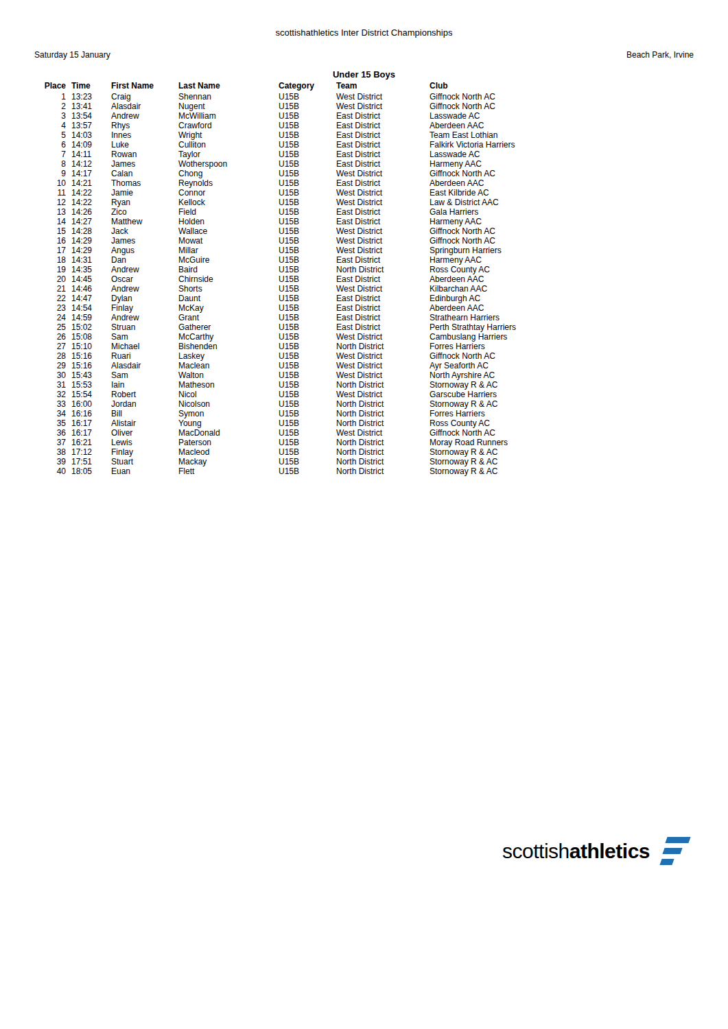scottishathletics Inter District Championships
Saturday 15 January
Beach Park, Irvine
Under 15 Boys
| Place | Time | First Name | Last Name | Category | Team | Club |
| --- | --- | --- | --- | --- | --- | --- |
| 1 | 13:23 | Craig | Shennan | U15B | West District | Giffnock North AC |
| 2 | 13:41 | Alasdair | Nugent | U15B | West District | Giffnock North AC |
| 3 | 13:54 | Andrew | McWilliam | U15B | East District | Lasswade AC |
| 4 | 13:57 | Rhys | Crawford | U15B | East District | Aberdeen AAC |
| 5 | 14:03 | Innes | Wright | U15B | East District | Team East Lothian |
| 6 | 14:09 | Luke | Culliton | U15B | East District | Falkirk Victoria Harriers |
| 7 | 14:11 | Rowan | Taylor | U15B | East District | Lasswade AC |
| 8 | 14:12 | James | Wotherspoon | U15B | East District | Harmeny AAC |
| 9 | 14:17 | Calan | Chong | U15B | West District | Giffnock North AC |
| 10 | 14:21 | Thomas | Reynolds | U15B | East District | Aberdeen AAC |
| 11 | 14:22 | Jamie | Connor | U15B | West District | East Kilbride AC |
| 12 | 14:22 | Ryan | Kellock | U15B | West District | Law & District AAC |
| 13 | 14:26 | Zico | Field | U15B | East District | Gala Harriers |
| 14 | 14:27 | Matthew | Holden | U15B | East District | Harmeny AAC |
| 15 | 14:28 | Jack | Wallace | U15B | West District | Giffnock North AC |
| 16 | 14:29 | James | Mowat | U15B | West District | Giffnock North AC |
| 17 | 14:29 | Angus | Millar | U15B | West District | Springburn Harriers |
| 18 | 14:31 | Dan | McGuire | U15B | East District | Harmeny AAC |
| 19 | 14:35 | Andrew | Baird | U15B | North District | Ross County AC |
| 20 | 14:45 | Oscar | Chirnside | U15B | East District | Aberdeen AAC |
| 21 | 14:46 | Andrew | Shorts | U15B | West District | Kilbarchan AAC |
| 22 | 14:47 | Dylan | Daunt | U15B | East District | Edinburgh AC |
| 23 | 14:54 | Finlay | McKay | U15B | East District | Aberdeen AAC |
| 24 | 14:59 | Andrew | Grant | U15B | East District | Strathearn Harriers |
| 25 | 15:02 | Struan | Gatherer | U15B | East District | Perth Strathtay Harriers |
| 26 | 15:08 | Sam | McCarthy | U15B | West District | Cambuslang Harriers |
| 27 | 15:10 | Michael | Bishenden | U15B | North District | Forres Harriers |
| 28 | 15:16 | Ruari | Laskey | U15B | West District | Giffnock North AC |
| 29 | 15:16 | Alasdair | Maclean | U15B | West District | Ayr Seaforth AC |
| 30 | 15:43 | Sam | Walton | U15B | West District | North Ayrshire AC |
| 31 | 15:53 | Iain | Matheson | U15B | North District | Stornoway R & AC |
| 32 | 15:54 | Robert | Nicol | U15B | West District | Garscube Harriers |
| 33 | 16:00 | Jordan | Nicolson | U15B | North District | Stornoway R & AC |
| 34 | 16:16 | Bill | Symon | U15B | North District | Forres Harriers |
| 35 | 16:17 | Alistair | Young | U15B | North District | Ross County AC |
| 36 | 16:17 | Oliver | MacDonald | U15B | West District | Giffnock North AC |
| 37 | 16:21 | Lewis | Paterson | U15B | North District | Moray Road Runners |
| 38 | 17:12 | Finlay | Macleod | U15B | North District | Stornoway R & AC |
| 39 | 17:51 | Stuart | Mackay | U15B | North District | Stornoway R & AC |
| 40 | 18:05 | Euan | Flett | U15B | North District | Stornoway R & AC |
scottishathletics